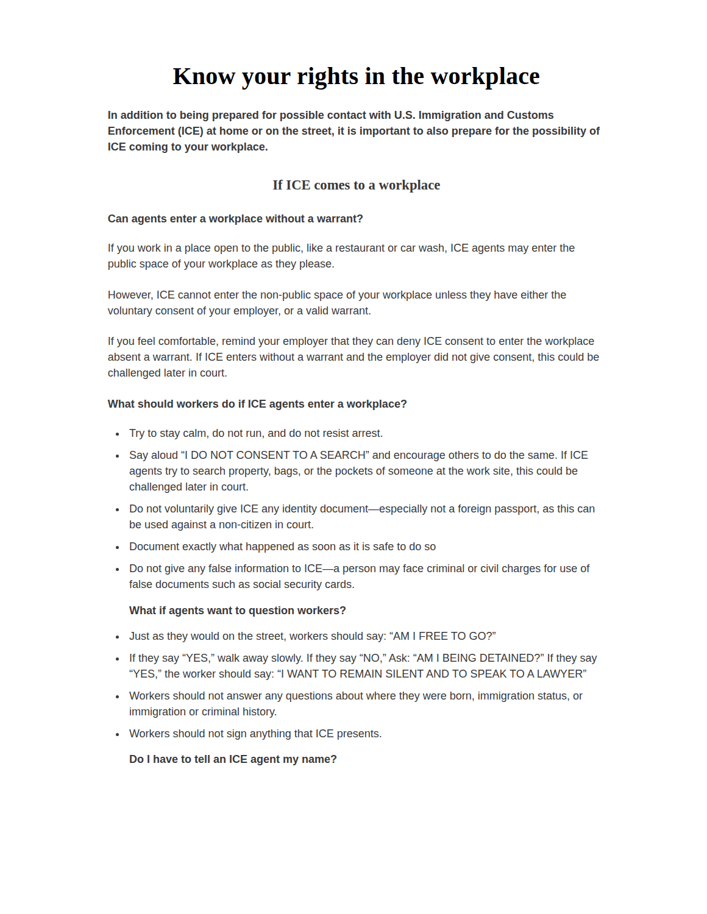Know your rights in the workplace
In addition to being prepared for possible contact with U.S. Immigration and Customs Enforcement (ICE) at home or on the street, it is important to also prepare for the possibility of ICE coming to your workplace.
If ICE comes to a workplace
Can agents enter a workplace without a warrant?
If you work in a place open to the public, like a restaurant or car wash, ICE agents may enter the public space of your workplace as they please.
However, ICE cannot enter the non-public space of your workplace unless they have either the voluntary consent of your employer, or a valid warrant.
If you feel comfortable, remind your employer that they can deny ICE consent to enter the workplace absent a warrant. If ICE enters without a warrant and the employer did not give consent, this could be challenged later in court.
What should workers do if ICE agents enter a workplace?
Try to stay calm, do not run, and do not resist arrest.
Say aloud “I DO NOT CONSENT TO A SEARCH” and encourage others to do the same. If ICE agents try to search property, bags, or the pockets of someone at the work site, this could be challenged later in court.
Do not voluntarily give ICE any identity document—especially not a foreign passport, as this can be used against a non-citizen in court.
Document exactly what happened as soon as it is safe to do so
Do not give any false information to ICE—a person may face criminal or civil charges for use of false documents such as social security cards.
What if agents want to question workers?
Just as they would on the street, workers should say: “AM I FREE TO GO?”
If they say “YES,” walk away slowly. If they say “NO,” Ask: “AM I BEING DETAINED?” If they say “YES,” the worker should say: “I WANT TO REMAIN SILENT AND TO SPEAK TO A LAWYER”
Workers should not answer any questions about where they were born, immigration status, or immigration or criminal history.
Workers should not sign anything that ICE presents.
Do I have to tell an ICE agent my name?